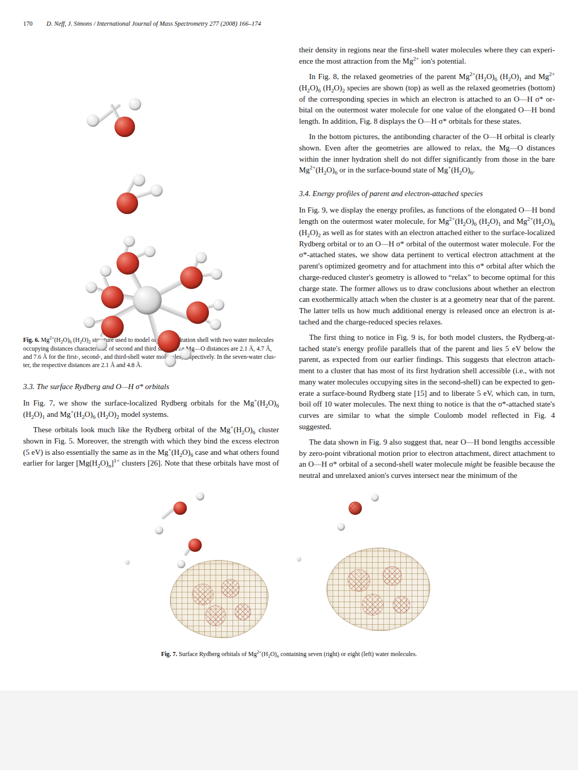170 D. Neff, J. Simons / International Journal of Mass Spectrometry 277 (2008) 166–174
Fig. 6. Mg2+(H2O)6 (H2O)2 structure used to model one full hydration shell with two water molecules occupying distances characteristic of second and third shells. The Mg—O distances are 2.1 Å, 4.7 Å, and 7.6 Å for the first-, second-, and third-shell water molecules, respectively. In the seven-water cluster, the respective distances are 2.1 Å and 4.8 Å.
3.3. The surface Rydberg and O—H σ* orbitals
In Fig. 7, we show the surface-localized Rydberg orbitals for the Mg+(H2O)6 (H2O)1 and Mg+(H2O)6 (H2O)2 model systems.
These orbitals look much like the Rydberg orbital of the Mg+(H2O)6 cluster shown in Fig. 5. Moreover, the strength with which they bind the excess electron (5 eV) is also essentially the same as in the Mg+(H2O)6 case and what others found earlier for larger [Mg(H2O)n]1+ clusters [26]. Note that these orbitals have most of their density in regions near the first-shell water molecules where they can experience the most attraction from the Mg2+ ion's potential.
In Fig. 8, the relaxed geometries of the parent Mg2+(H2O)6 (H2O)1 and Mg2+(H2O)6 (H2O)2 species are shown (top) as well as the relaxed geometries (bottom) of the corresponding species in which an electron is attached to an O—H σ* orbital on the outermost water molecule for one value of the elongated O—H bond length. In addition, Fig. 8 displays the O—H σ* orbitals for these states.
In the bottom pictures, the antibonding character of the O—H orbital is clearly shown. Even after the geometries are allowed to relax, the Mg—O distances within the inner hydration shell do not differ significantly from those in the bare Mg2+(H2O)6 or in the surface-bound state of Mg+(H2O)6.
3.4. Energy profiles of parent and electron-attached species
In Fig. 9, we display the energy profiles, as functions of the elongated O—H bond length on the outermost water molecule, for Mg2+(H2O)6 (H2O)1 and Mg2+(H2O)6 (H2O)2 as well as for states with an electron attached either to the surface-localized Rydberg orbital or to an O—H σ* orbital of the outermost water molecule. For the σ*-attached states, we show data pertinent to vertical electron attachment at the parent's optimized geometry and for attachment into this σ* orbital after which the charge-reduced cluster's geometry is allowed to “relax” to become optimal for this charge state. The former allows us to draw conclusions about whether an electron can exothermically attach when the cluster is at a geometry near that of the parent. The latter tells us how much additional energy is released once an electron is attached and the charge-reduced species relaxes.
The first thing to notice in Fig. 9 is, for both model clusters, the Rydberg-attached state's energy profile parallels that of the parent and lies 5 eV below the parent, as expected from our earlier findings. This suggests that electron attachment to a cluster that has most of its first hydration shell accessible (i.e., with not many water molecules occupying sites in the second-shell) can be expected to generate a surface-bound Rydberg state [15] and to liberate 5 eV, which can, in turn, boil off 10 water molecules. The next thing to notice is that the σ*-attached state's curves are similar to what the simple Coulomb model reflected in Fig. 4 suggested.
The data shown in Fig. 9 also suggest that, near O—H bond lengths accessible by zero-point vibrational motion prior to electron attachment, direct attachment to an O—H σ* orbital of a second-shell water molecule might be feasible because the neutral and unrelaxed anion's curves intersect near the minimum of the
Fig. 7. Surface Rydberg orbitals of Mg2+(H2O)n containing seven (right) or eight (left) water molecules.